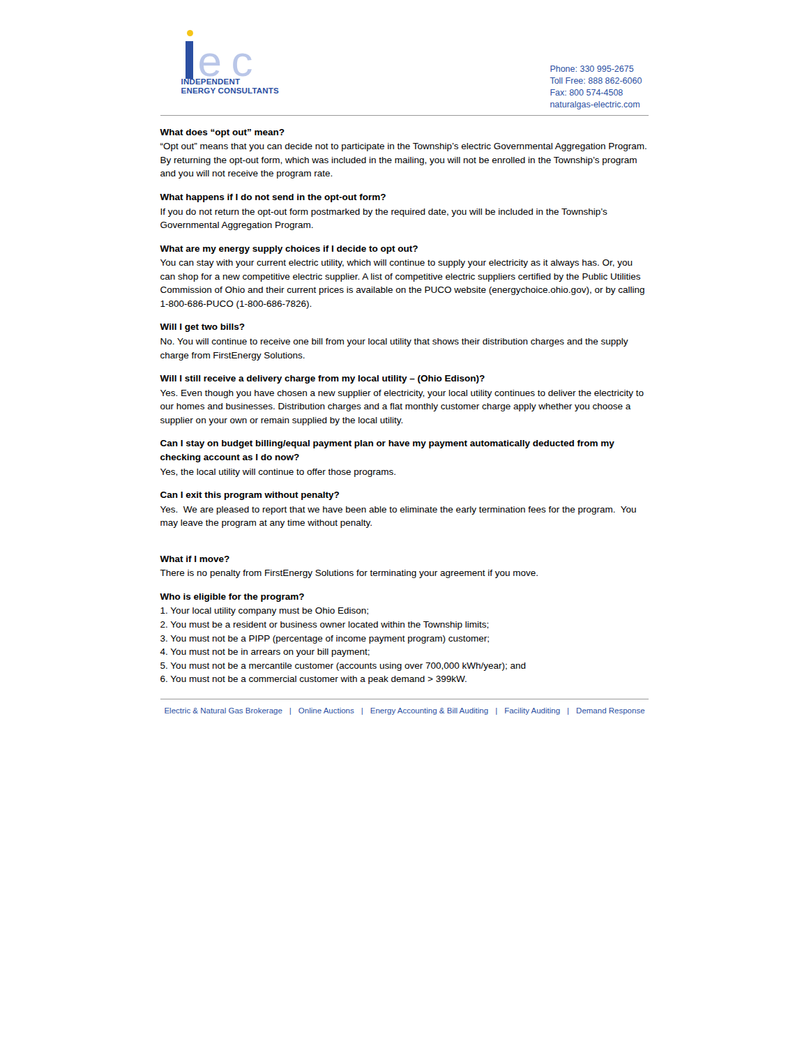e c
INDEPENDENT
ENERGY CONSULTANTS
Phone: 330 995-2675
Toll Free: 888 862-6060
Fax: 800 574-4508
naturalgas-electric.com
What does “opt out” mean?
“Opt out” means that you can decide not to participate in the Township’s electric Governmental Aggregation Program. By returning the opt-out form, which was included in the mailing, you will not be enrolled in the Township’s program and you will not receive the program rate.
What happens if I do not send in the opt-out form?
If you do not return the opt-out form postmarked by the required date, you will be included in the Township’s Governmental Aggregation Program.
What are my energy supply choices if I decide to opt out?
You can stay with your current electric utility, which will continue to supply your electricity as it always has. Or, you can shop for a new competitive electric supplier. A list of competitive electric suppliers certified by the Public Utilities Commission of Ohio and their current prices is available on the PUCO website (energychoice.ohio.gov), or by calling 1-800-686-PUCO (1-800-686-7826).
Will I get two bills?
No. You will continue to receive one bill from your local utility that shows their distribution charges and the supply charge from FirstEnergy Solutions.
Will I still receive a delivery charge from my local utility – (Ohio Edison)?
Yes. Even though you have chosen a new supplier of electricity, your local utility continues to deliver the electricity to our homes and businesses. Distribution charges and a flat monthly customer charge apply whether you choose a supplier on your own or remain supplied by the local utility.
Can I stay on budget billing/equal payment plan or have my payment automatically deducted from my checking account as I do now?
Yes, the local utility will continue to offer those programs.
Can I exit this program without penalty?
Yes. We are pleased to report that we have been able to eliminate the early termination fees for the program. You may leave the program at any time without penalty.
What if I move?
There is no penalty from FirstEnergy Solutions for terminating your agreement if you move.
Who is eligible for the program?
1. Your local utility company must be Ohio Edison;
2. You must be a resident or business owner located within the Township limits;
3. You must not be a PIPP (percentage of income payment program) customer;
4. You must not be in arrears on your bill payment;
5. You must not be a mercantile customer (accounts using over 700,000 kWh/year); and
6. You must not be a commercial customer with a peak demand > 399kW.
Electric & Natural Gas Brokerage|Online Auctions|Energy Accounting & Bill Auditing|Facility Auditing|Demand Response